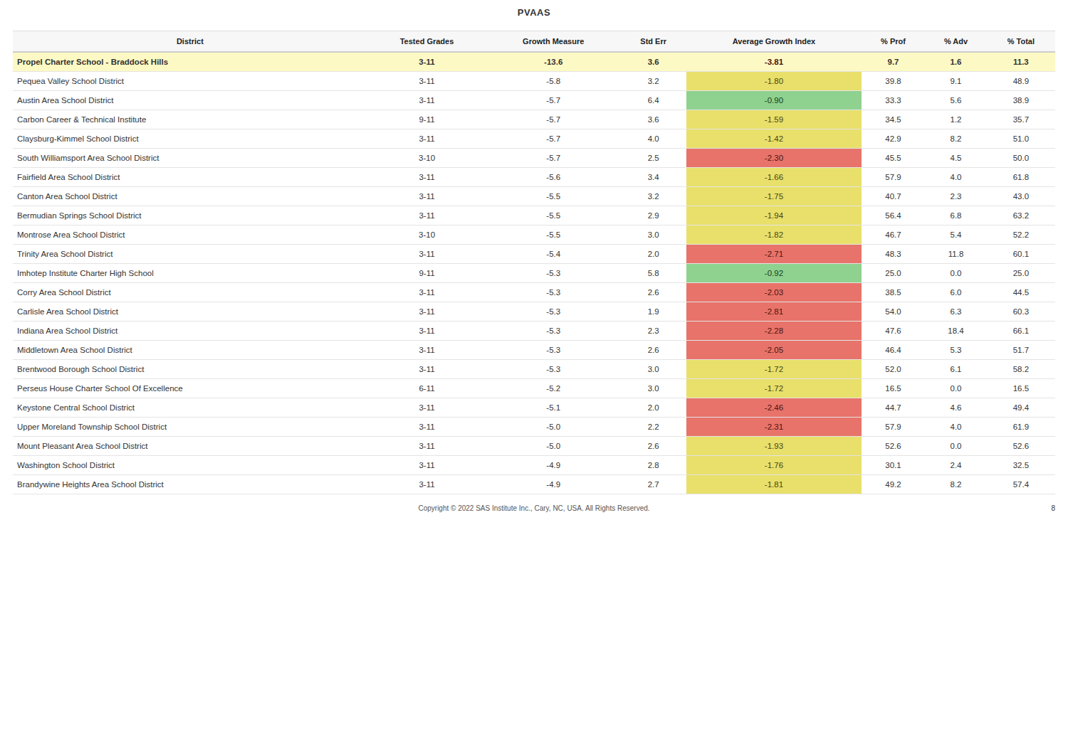PVAAS
| District | Tested Grades | Growth Measure | Std Err | Average Growth Index | % Prof | % Adv | % Total |
| --- | --- | --- | --- | --- | --- | --- | --- |
| Propel Charter School - Braddock Hills | 3-11 | -13.6 | 3.6 | -3.81 | 9.7 | 1.6 | 11.3 |
| Pequea Valley School District | 3-11 | -5.8 | 3.2 | -1.80 | 39.8 | 9.1 | 48.9 |
| Austin Area School District | 3-11 | -5.7 | 6.4 | -0.90 | 33.3 | 5.6 | 38.9 |
| Carbon Career & Technical Institute | 9-11 | -5.7 | 3.6 | -1.59 | 34.5 | 1.2 | 35.7 |
| Claysburg-Kimmel School District | 3-11 | -5.7 | 4.0 | -1.42 | 42.9 | 8.2 | 51.0 |
| South Williamsport Area School District | 3-10 | -5.7 | 2.5 | -2.30 | 45.5 | 4.5 | 50.0 |
| Fairfield Area School District | 3-11 | -5.6 | 3.4 | -1.66 | 57.9 | 4.0 | 61.8 |
| Canton Area School District | 3-11 | -5.5 | 3.2 | -1.75 | 40.7 | 2.3 | 43.0 |
| Bermudian Springs School District | 3-11 | -5.5 | 2.9 | -1.94 | 56.4 | 6.8 | 63.2 |
| Montrose Area School District | 3-10 | -5.5 | 3.0 | -1.82 | 46.7 | 5.4 | 52.2 |
| Trinity Area School District | 3-11 | -5.4 | 2.0 | -2.71 | 48.3 | 11.8 | 60.1 |
| Imhotep Institute Charter High School | 9-11 | -5.3 | 5.8 | -0.92 | 25.0 | 0.0 | 25.0 |
| Corry Area School District | 3-11 | -5.3 | 2.6 | -2.03 | 38.5 | 6.0 | 44.5 |
| Carlisle Area School District | 3-11 | -5.3 | 1.9 | -2.81 | 54.0 | 6.3 | 60.3 |
| Indiana Area School District | 3-11 | -5.3 | 2.3 | -2.28 | 47.6 | 18.4 | 66.1 |
| Middletown Area School District | 3-11 | -5.3 | 2.6 | -2.05 | 46.4 | 5.3 | 51.7 |
| Brentwood Borough School District | 3-11 | -5.3 | 3.0 | -1.72 | 52.0 | 6.1 | 58.2 |
| Perseus House Charter School Of Excellence | 6-11 | -5.2 | 3.0 | -1.72 | 16.5 | 0.0 | 16.5 |
| Keystone Central School District | 3-11 | -5.1 | 2.0 | -2.46 | 44.7 | 4.6 | 49.4 |
| Upper Moreland Township School District | 3-11 | -5.0 | 2.2 | -2.31 | 57.9 | 4.0 | 61.9 |
| Mount Pleasant Area School District | 3-11 | -5.0 | 2.6 | -1.93 | 52.6 | 0.0 | 52.6 |
| Washington School District | 3-11 | -4.9 | 2.8 | -1.76 | 30.1 | 2.4 | 32.5 |
| Brandywine Heights Area School District | 3-11 | -4.9 | 2.7 | -1.81 | 49.2 | 8.2 | 57.4 |
Copyright © 2022 SAS Institute Inc., Cary, NC, USA. All Rights Reserved. 8